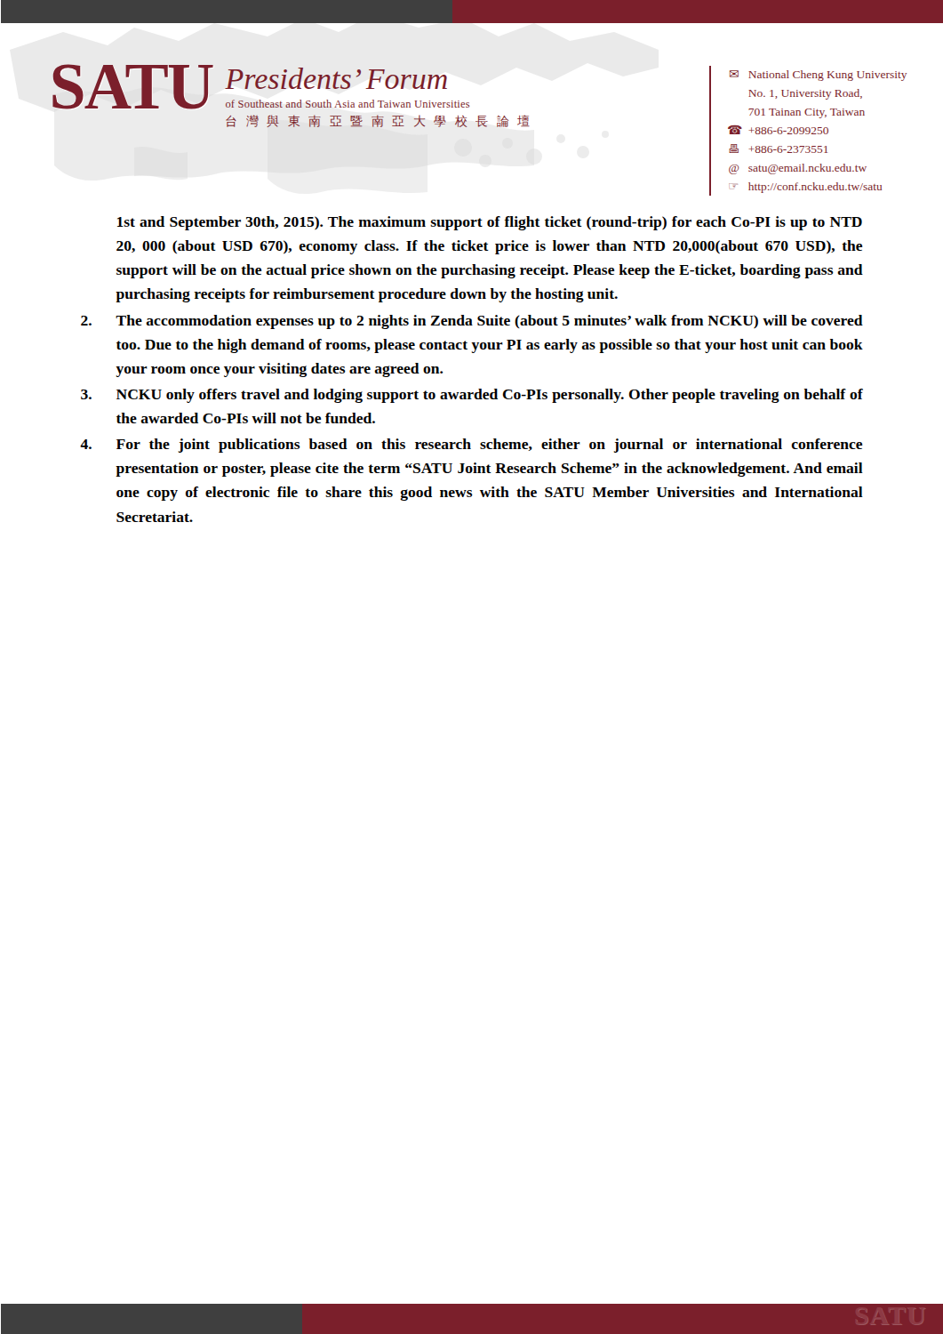SATU
Presidents’ Forum
of Southeast and South Asia and Taiwan Universities
台 灣 與 東 南 亞 暨 南 亞 大 學 校 長 論 壇
✉National Cheng Kung University
No. 1, University Road,
701 Tainan City, Taiwan
☎+886-6-2099250
🖶+886-6-2373551
@satu@email.ncku.edu.tw
☞http://conf.ncku.edu.tw/satu
1st and September 30th, 2015). The maximum support of flight ticket (round-trip) for each Co-PI is up to NTD 20, 000 (about USD 670), economy class. If the ticket price is lower than NTD 20,000(about 670 USD), the support will be on the actual price shown on the purchasing receipt. Please keep the E-ticket, boarding pass and purchasing receipts for reimbursement procedure down by the hosting unit.
The accommodation expenses up to 2 nights in Zenda Suite (about 5 minutes’ walk from NCKU) will be covered too. Due to the high demand of rooms, please contact your PI as early as possible so that your host unit can book your room once your visiting dates are agreed on.
NCKU only offers travel and lodging support to awarded Co-PIs personally. Other people traveling on behalf of the awarded Co-PIs will not be funded.
For the joint publications based on this research scheme, either on journal or international conference presentation or poster, please cite the term “SATU Joint Research Scheme” in the acknowledgement. And email one copy of electronic file to share this good news with the SATU Member Universities and International Secretariat.
SATU